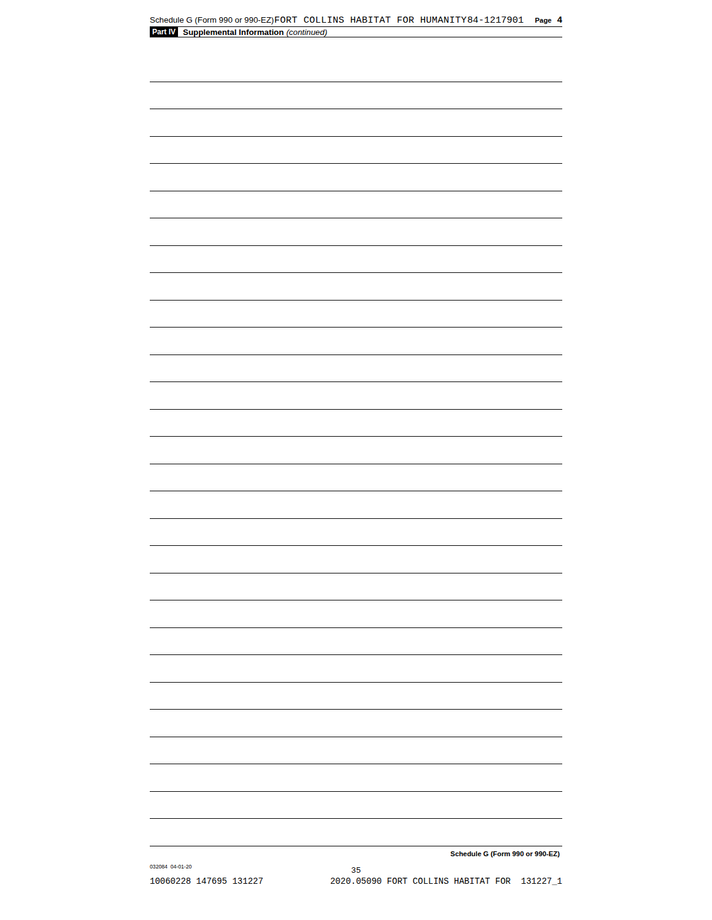Schedule G (Form 990 or 990-EZ)
FORT COLLINS HABITAT FOR HUMANITY
84-1217901 Page 4
Part IV
Supplemental Information (continued)
Schedule G (Form 990 or 990-EZ)
032084 04-01-20
35
10060228 147695 131227 2020.05090 FORT COLLINS HABITAT FOR 131227_1